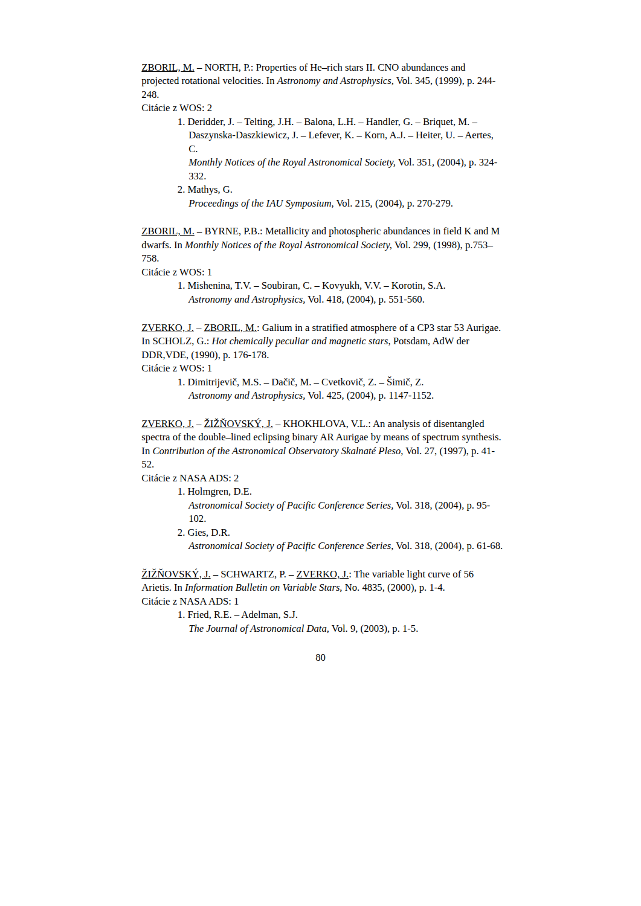ZBORIL, M. – NORTH, P.: Properties of He–rich stars II. CNO abundances and projected rotational velocities. In Astronomy and Astrophysics, Vol. 345, (1999), p. 244-248.
Citácie z WOS: 2
1. Deridder, J. – Telting, J.H. – Balona, L.H. – Handler, G. – Briquet, M. – Daszynska-Daszkiewicz, J. – Lefever, K. – Korn, A.J. – Heiter, U. – Aertes, C.
Monthly Notices of the Royal Astronomical Society, Vol. 351, (2004), p. 324-332.
2. Mathys, G.
Proceedings of the IAU Symposium, Vol. 215, (2004), p. 270-279.
ZBORIL, M. – BYRNE, P.B.: Metallicity and photospheric abundances in field K and M dwarfs. In Monthly Notices of the Royal Astronomical Society, Vol. 299, (1998), p.753–758.
Citácie z WOS: 1
1. Mishenina, T.V. – Soubiran, C. – Kovyukh, V.V. – Korotin, S.A.
Astronomy and Astrophysics, Vol. 418, (2004), p. 551-560.
ZVERKO, J. – ZBORIL, M.: Galium in a stratified atmosphere of a CP3 star 53 Aurigae. In SCHOLZ, G.: Hot chemically peculiar and magnetic stars, Potsdam, AdW der DDR,VDE, (1990), p. 176-178.
Citácie z WOS: 1
1. Dimitrijevič, M.S. – Dačič, M. – Cvetkovič, Z. – Šimič, Z.
Astronomy and Astrophysics, Vol. 425, (2004), p. 1147-1152.
ZVERKO, J. – ŽIŽŇOVSKÝ, J. – KHOKHLOVA, V.L.: An analysis of disentangled spectra of the double–lined eclipsing binary AR Aurigae by means of spectrum synthesis. In Contribution of the Astronomical Observatory Skalnaté Pleso, Vol. 27, (1997), p. 41-52.
Citácie z NASA ADS: 2
1. Holmgren, D.E.
Astronomical Society of Pacific Conference Series, Vol. 318, (2004), p. 95-102.
2. Gies, D.R.
Astronomical Society of Pacific Conference Series, Vol. 318, (2004), p. 61-68.
ŽIŽŇOVSKÝ, J. – SCHWARTZ, P. – ZVERKO, J.: The variable light curve of 56 Arietis. In Information Bulletin on Variable Stars, No. 4835, (2000), p. 1-4.
Citácie z NASA ADS: 1
1. Fried, R.E. – Adelman, S.J.
The Journal of Astronomical Data, Vol. 9, (2003), p. 1-5.
80